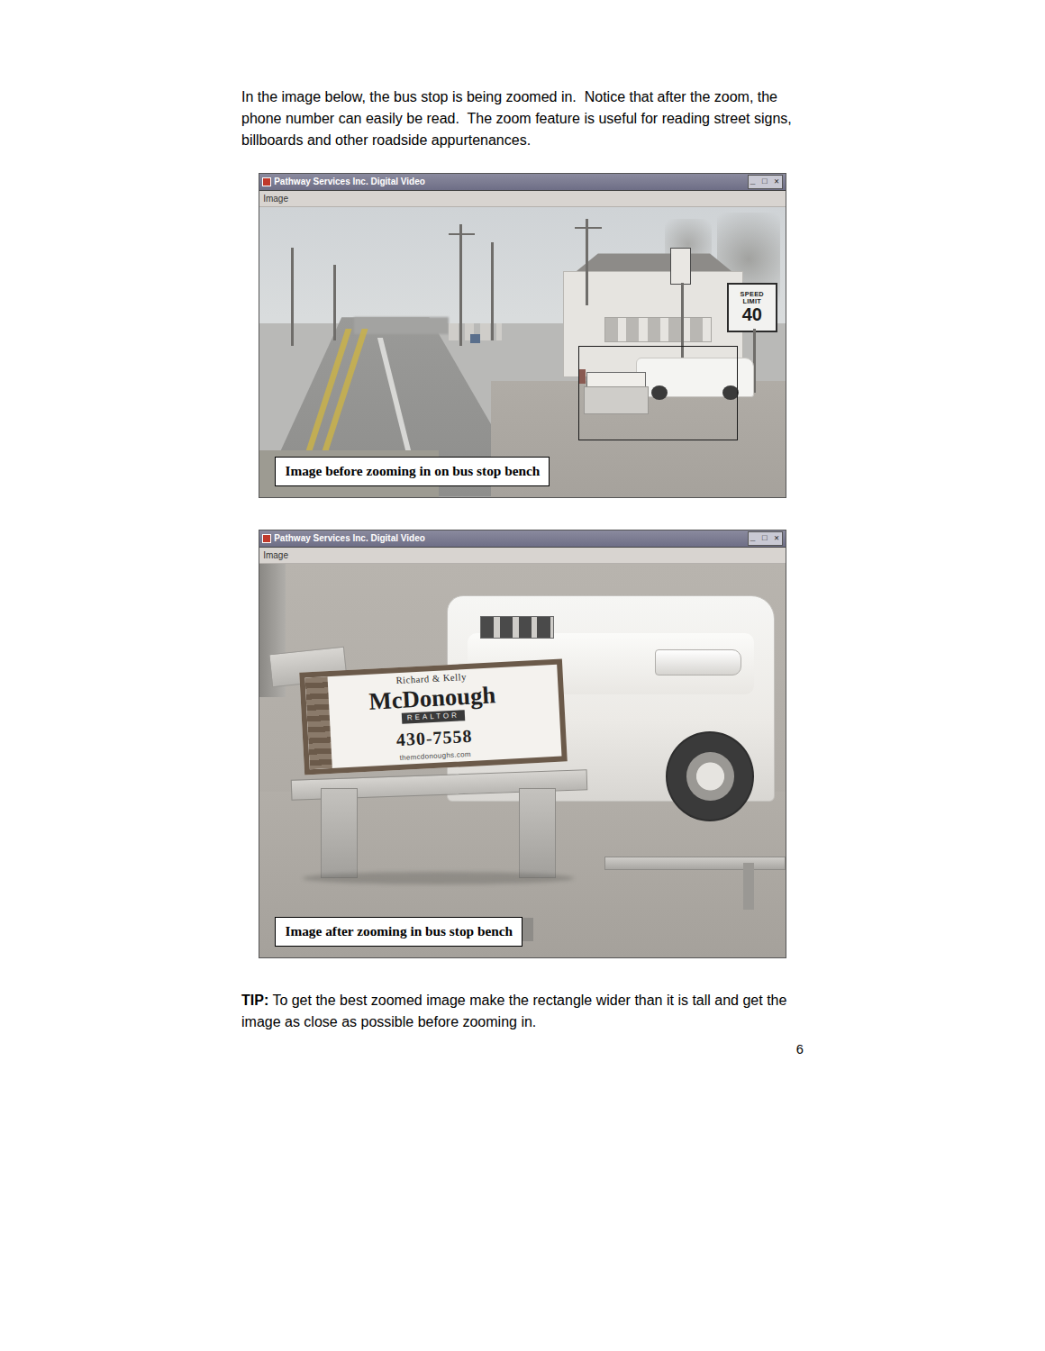In the image below, the bus stop is being zoomed in. Notice that after the zoom, the phone number can easily be read. The zoom feature is useful for reading street signs, billboards and other roadside appurtenances.
Pathway Services Inc. Digital Video _ □ ✕
Image
SPEED LIMIT 40
Image before zooming in on bus stop bench
Pathway Services Inc. Digital Video _ □ ✕
Image
Richard & Kelly
McDonough
REALTOR
430-7558
themcdonoughs.com
Image after zooming in bus stop bench
TIP: To get the best zoomed image make the rectangle wider than it is tall and get the image as close as possible before zooming in.
6